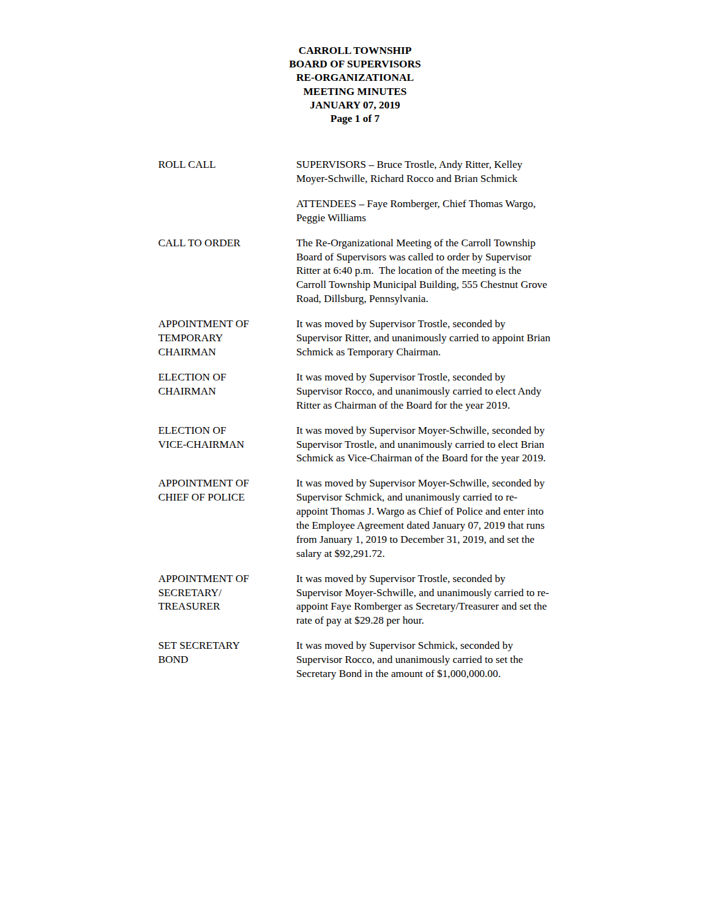CARROLL TOWNSHIP
BOARD OF SUPERVISORS
RE-ORGANIZATIONAL
MEETING MINUTES
JANUARY 07, 2019
Page 1 of 7
| ROLL CALL | SUPERVISORS – Bruce Trostle, Andy Ritter, Kelley Moyer-Schwille, Richard Rocco and Brian Schmick |
| | ATTENDEES – Faye Romberger, Chief Thomas Wargo, Peggie Williams |
| CALL TO ORDER | The Re-Organizational Meeting of the Carroll Township Board of Supervisors was called to order by Supervisor Ritter at 6:40 p.m. The location of the meeting is the Carroll Township Municipal Building, 555 Chestnut Grove Road, Dillsburg, Pennsylvania. |
| APPOINTMENT OF TEMPORARY CHAIRMAN | It was moved by Supervisor Trostle, seconded by Supervisor Ritter, and unanimously carried to appoint Brian Schmick as Temporary Chairman. |
| ELECTION OF CHAIRMAN | It was moved by Supervisor Trostle, seconded by Supervisor Rocco, and unanimously carried to elect Andy Ritter as Chairman of the Board for the year 2019. |
| ELECTION OF VICE-CHAIRMAN | It was moved by Supervisor Moyer-Schwille, seconded by Supervisor Trostle, and unanimously carried to elect Brian Schmick as Vice-Chairman of the Board for the year 2019. |
| APPOINTMENT OF CHIEF OF POLICE | It was moved by Supervisor Moyer-Schwille, seconded by Supervisor Schmick, and unanimously carried to re- appoint Thomas J. Wargo as Chief of Police and enter into the Employee Agreement dated January 07, 2019 that runs from January 1, 2019 to December 31, 2019, and set the salary at $92,291.72. |
| APPOINTMENT OF SECRETARY/ TREASURER | It was moved by Supervisor Trostle, seconded by Supervisor Moyer-Schwille, and unanimously carried to re-appoint Faye Romberger as Secretary/Treasurer and set the rate of pay at $29.28 per hour. |
| SET SECRETARY BOND | It was moved by Supervisor Schmick, seconded by Supervisor Rocco, and unanimously carried to set the Secretary Bond in the amount of $1,000,000.00. |